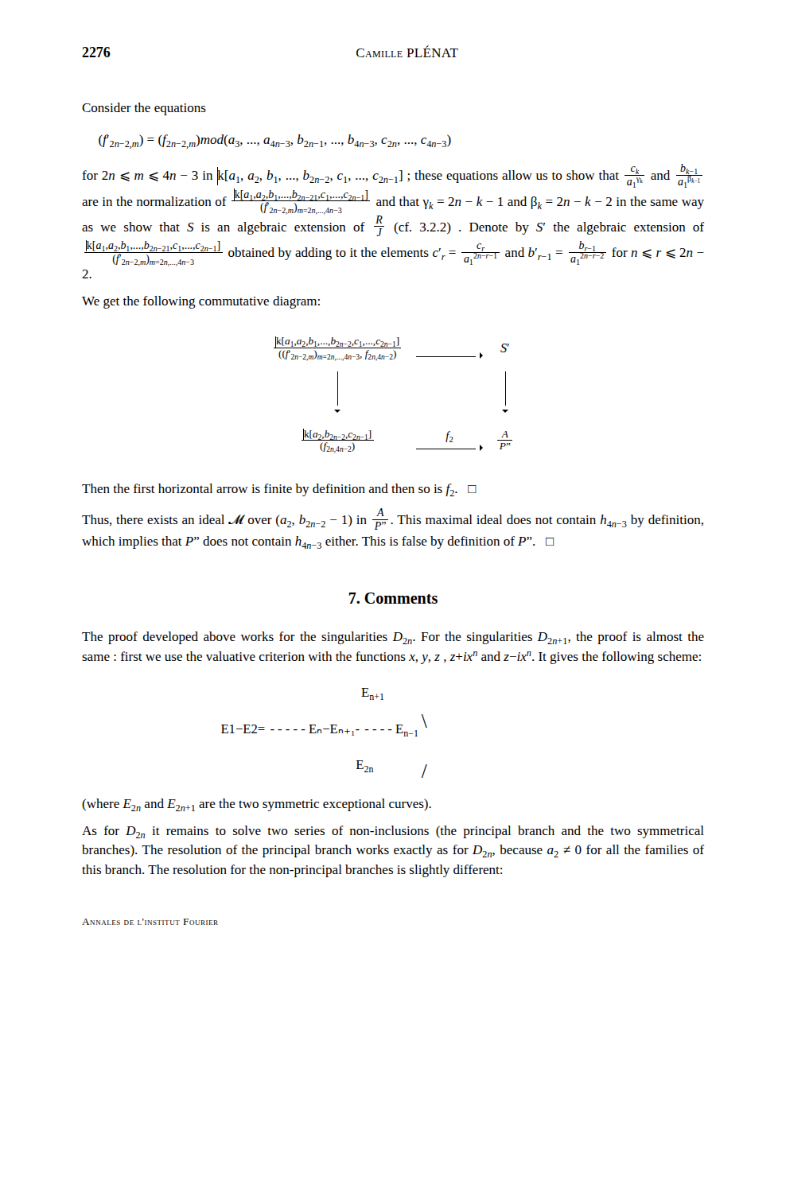2276 Camille PLÉNAT
Consider the equations
(f′2n−2,m) = (f2n−2,m)mod(a3, ..., a4n−3, b2n−1, ..., b4n−3, c2n, ..., c4n−3)
for 2n ⩽ m ⩽ 4n − 3 in [a1, a2, b1, ..., b2n−2, c1, ..., c2n−1] ; these equations allow us to show that ck a1γk and bk−1 a1βk−1 are in the normalization of [a1,a2,b1,...,b2n−21,c1,...,c2n−1](f′2n−2,m)m=2n,...,4n−3 and that γk = 2n − k − 1 and βk = 2n − k − 2 in the same way as we show that S is an algebraic extension of RJ (cf. 3.2.2) . Denote by S′ the algebraic extension of [a1,a2,b1,...,b2n−21,c1,...,c2n−1](f′2n−2,m)m=2n,...,4n−3 obtained by adding to it the elements c′r = cr a12n−r−1 and b′r−1 = br−1 a12n−r−2 for n ⩽ r ⩽ 2n − 2.
We get the following commutative diagram:
| [ a 1 , a 2 , b 1 ,..., b 2 n −2 , c 1 ,..., c 2 n −1 ] (( f ′ 2 n −2, m ) m =2 n ,...,4 n −3 , f 2 n ,4 n −2 ) | | S ′ |
| [ a 2 , b 2 n −2 , c 2 n −1 ] ( f 2 n ,4 n −2 ) | f 2 | A P ” |
Then the first horizontal arrow is finite by definition and then so is f2. □
Thus, there exists an ideal 𝓜 over (a2, b2n−2 − 1) in AP”. This maximal ideal does not contain h4n−3 by definition, which implies that P” does not contain h4n−3 either. This is false by definition of P”. □
7. Comments
The proof developed above works for the singularities D2n. For the singularities D2n+1, the proof is almost the same : first we use the valuative criterion with the functions x, y, z , z+ixn and z−ixn. It gives the following scheme:
En+1 \ E1−E2= - - - - - Eₙ−Eₙ₊₁- - - - - En−1 / E2n
(where E2n and E2n+1 are the two symmetric exceptional curves).
As for D2n it remains to solve two series of non-inclusions (the principal branch and the two symmetrical branches). The resolution of the principal branch works exactly as for D2n, because a2 ≠ 0 for all the families of this branch. The resolution for the non-principal branches is slightly different:
Annales de l'institut Fourier